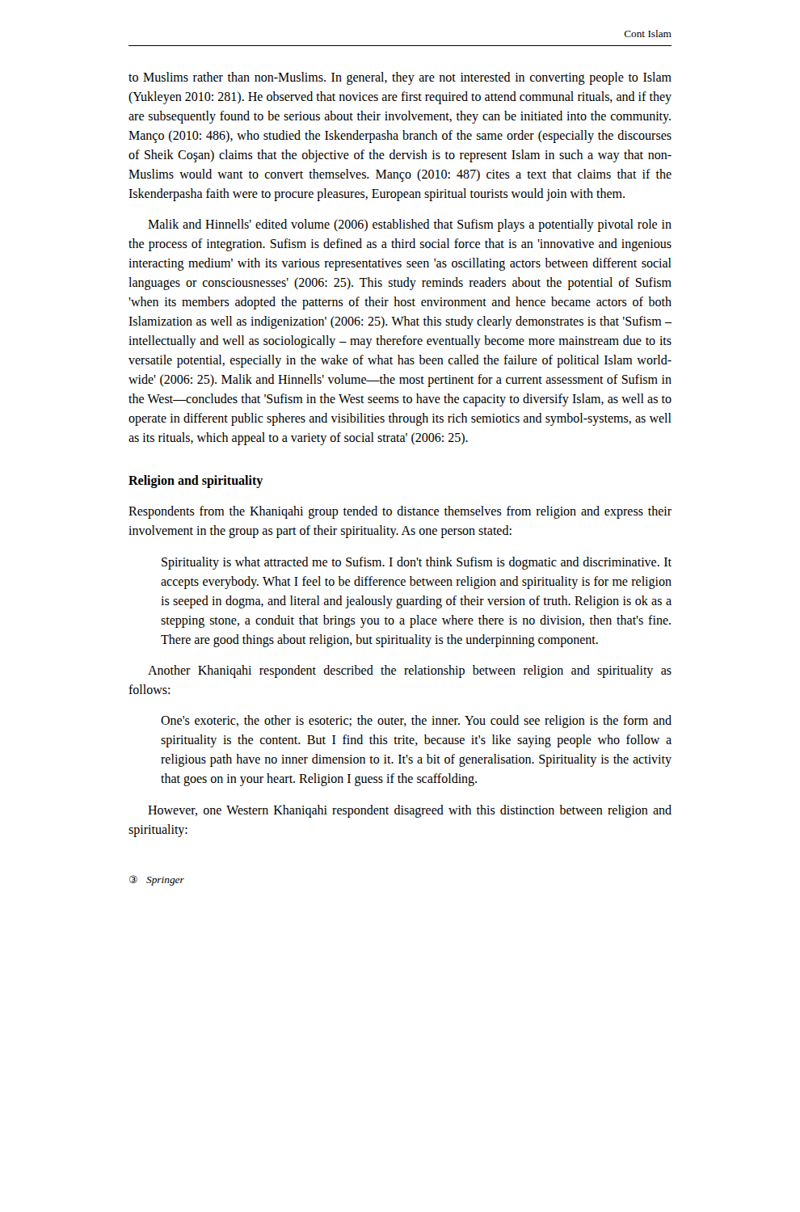Cont Islam
to Muslims rather than non-Muslims. In general, they are not interested in converting people to Islam (Yukleyen 2010: 281). He observed that novices are first required to attend communal rituals, and if they are subsequently found to be serious about their involvement, they can be initiated into the community. Manço (2010: 486), who studied the Iskenderpasha branch of the same order (especially the discourses of Sheik Coşan) claims that the objective of the dervish is to represent Islam in such a way that non-Muslims would want to convert themselves. Manço (2010: 487) cites a text that claims that if the Iskenderpasha faith were to procure pleasures, European spiritual tourists would join with them.
Malik and Hinnells' edited volume (2006) established that Sufism plays a potentially pivotal role in the process of integration. Sufism is defined as a third social force that is an 'innovative and ingenious interacting medium' with its various representatives seen 'as oscillating actors between different social languages or consciousnesses' (2006: 25). This study reminds readers about the potential of Sufism 'when its members adopted the patterns of their host environment and hence became actors of both Islamization as well as indigenization' (2006: 25). What this study clearly demonstrates is that 'Sufism – intellectually and well as sociologically – may therefore eventually become more mainstream due to its versatile potential, especially in the wake of what has been called the failure of political Islam world-wide' (2006: 25). Malik and Hinnells' volume—the most pertinent for a current assessment of Sufism in the West—concludes that 'Sufism in the West seems to have the capacity to diversify Islam, as well as to operate in different public spheres and visibilities through its rich semiotics and symbol-systems, as well as its rituals, which appeal to a variety of social strata' (2006: 25).
Religion and spirituality
Respondents from the Khaniqahi group tended to distance themselves from religion and express their involvement in the group as part of their spirituality. As one person stated:
Spirituality is what attracted me to Sufism. I don't think Sufism is dogmatic and discriminative. It accepts everybody. What I feel to be difference between religion and spirituality is for me religion is seeped in dogma, and literal and jealously guarding of their version of truth. Religion is ok as a stepping stone, a conduit that brings you to a place where there is no division, then that's fine. There are good things about religion, but spirituality is the underpinning component.
Another Khaniqahi respondent described the relationship between religion and spirituality as follows:
One's exoteric, the other is esoteric; the outer, the inner. You could see religion is the form and spirituality is the content. But I find this trite, because it's like saying people who follow a religious path have no inner dimension to it. It's a bit of generalisation. Spirituality is the activity that goes on in your heart. Religion I guess if the scaffolding.
However, one Western Khaniqahi respondent disagreed with this distinction between religion and spirituality:
③ Springer